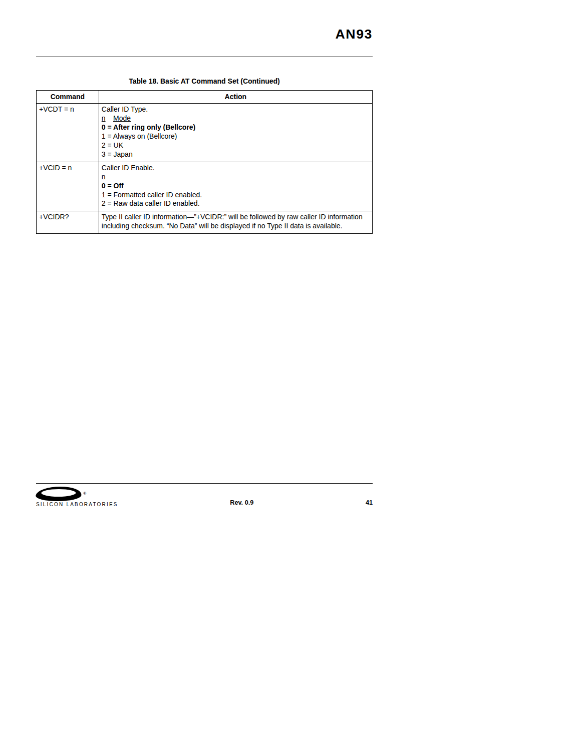AN93
Table 18. Basic AT Command Set (Continued)
| Command | Action |
| --- | --- |
| +VCDT = n | Caller ID Type. n Mode 0 = After ring only (Bellcore) 1 = Always on (Bellcore) 2 = UK 3 = Japan |
| +VCID = n | Caller ID Enable. n 0 = Off 1 = Formatted caller ID enabled. 2 = Raw data caller ID enabled. |
| +VCIDR? | Type II caller ID information—”+VCIDR:” will be followed by raw caller ID information including checksum. “No Data” will be displayed if no Type II data is available. |
®
SILICON LABORATORIES
Rev. 0.9
41